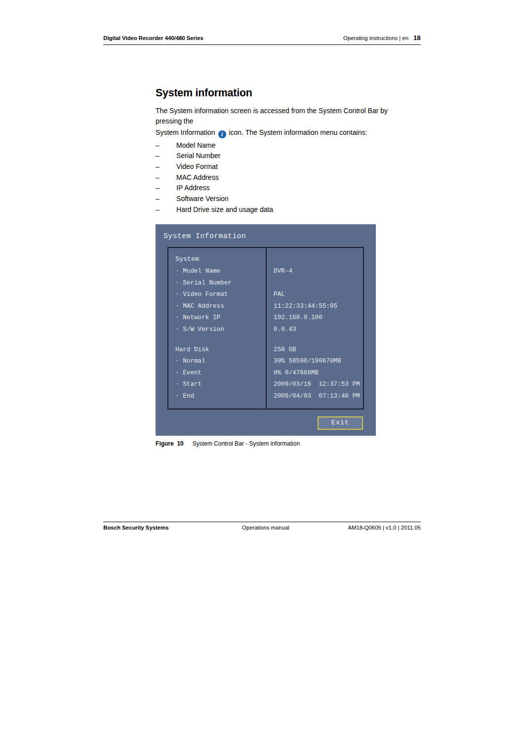Digital Video Recorder 440/480 Series
Operating instructions | en 18
System information
The System information screen is accessed from the System Control Bar by pressing the
System Information i icon. The System information menu contains:
Model Name
Serial Number
Video Format
MAC Address
IP Address
Software Version
Hard Drive size and usage data
System Information
System
· Model Name
DVR-4
· Serial Number
· Video Format
PAL
· MAC Address
11:22:33:44:55:05
· Network IP
192.168.0.100
· S/W Version
0.0.43
Hard Disk
250 GB
· Normal
30% 58598/190670MB
· Event
0% 0/47666MB
· Start
2009/03/16 12:37:53 PM
· End
2009/04/03 07:13:40 PM
Exit
Figure 10 System Control Bar - System information
Bosch Security Systems
Operations manual
AM18-Q0605 | v1.0 | 2011.05